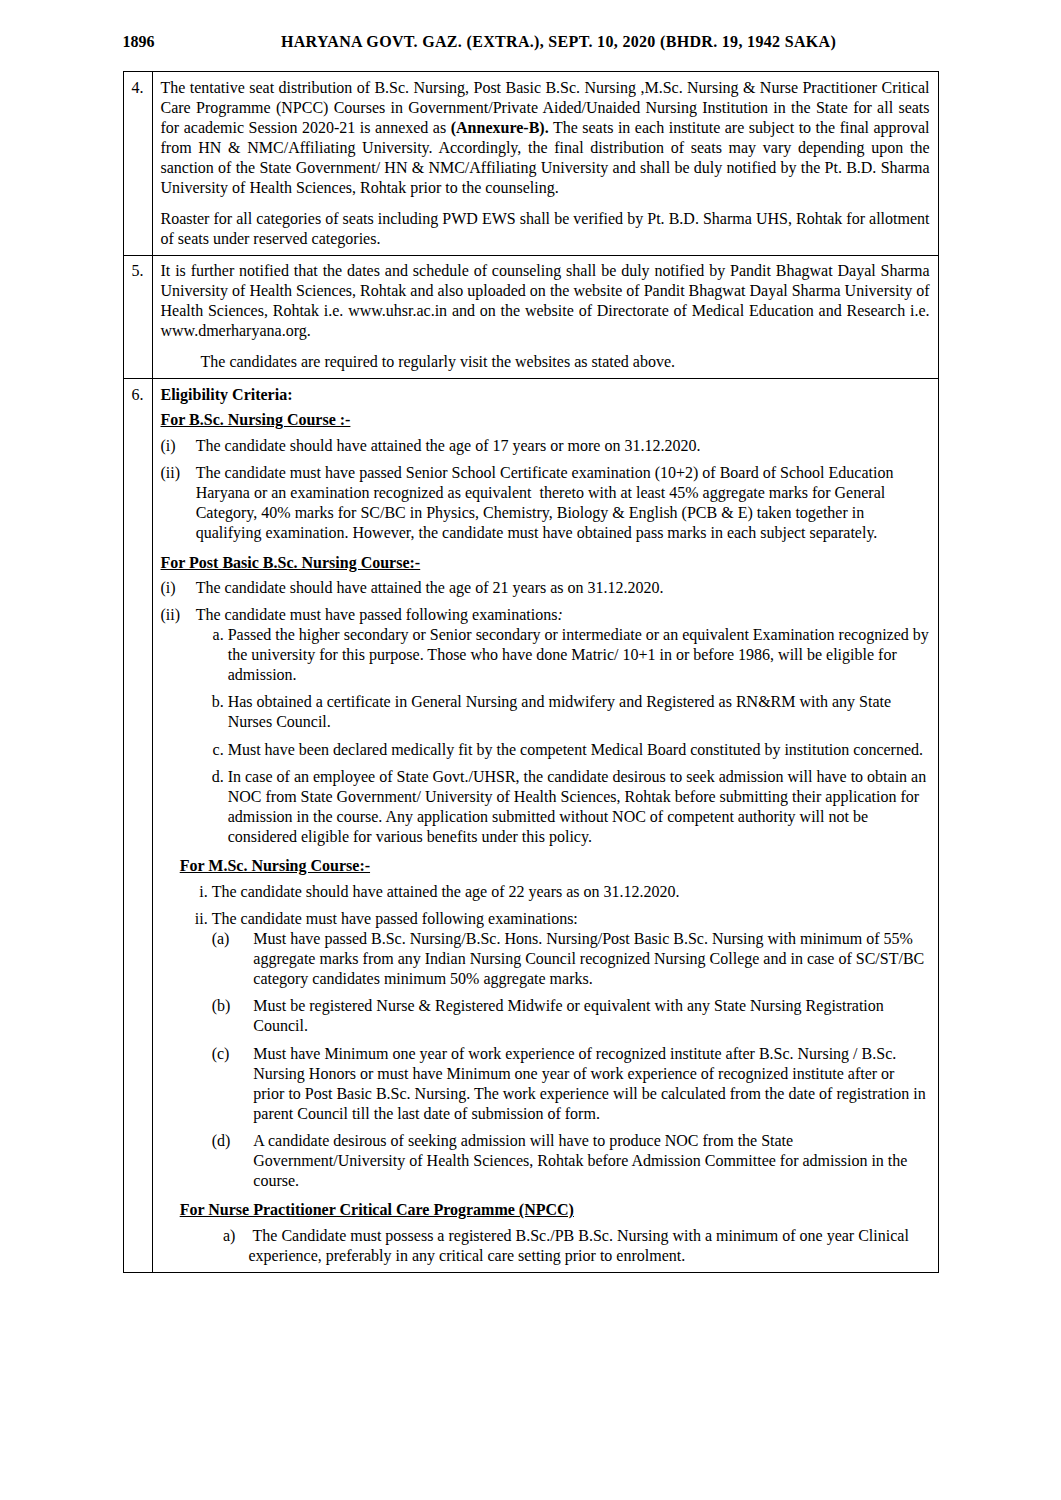1896 HARYANA GOVT. GAZ. (EXTRA.), SEPT. 10, 2020 (BHDR. 19, 1942 SAKA)
| 4. | The tentative seat distribution of B.Sc. Nursing, Post Basic B.Sc. Nursing ,M.Sc. Nursing & Nurse Practitioner Critical Care Programme (NPCC) Courses in Government/Private Aided/Unaided Nursing Institution in the State for all seats for academic Session 2020-21 is annexed as (Annexure-B). The seats in each institute are subject to the final approval from HN & NMC/Affiliating University. Accordingly, the final distribution of seats may vary depending upon the sanction of the State Government/ HN & NMC/Affiliating University and shall be duly notified by the Pt. B.D. Sharma University of Health Sciences, Rohtak prior to the counseling. Roaster for all categories of seats including PWD EWS shall be verified by Pt. B.D. Sharma UHS, Rohtak for allotment of seats under reserved categories. |
| 5. | It is further notified that the dates and schedule of counseling shall be duly notified by Pandit Bhagwat Dayal Sharma University of Health Sciences, Rohtak and also uploaded on the website of Pandit Bhagwat Dayal Sharma University of Health Sciences, Rohtak i.e. www.uhsr.ac.in and on the website of Directorate of Medical Education and Research i.e. www.dmerharyana.org. The candidates are required to regularly visit the websites as stated above. |
| 6. | Eligibility Criteria: For B.Sc. Nursing Course :- (i) The candidate should have attained the age of 17 years or more on 31.12.2020. (ii) The candidate must have passed Senior School Certificate examination (10+2) of Board of School Education Haryana or an examination recognized as equivalent thereto with at least 45% aggregate marks for General Category, 40% marks for SC/BC in Physics, Chemistry, Biology & English (PCB & E) taken together in qualifying examination. However, the candidate must have obtained pass marks in each subject separately. For Post Basic B.Sc. Nursing Course:- (i) The candidate should have attained the age of 21 years as on 31.12.2020. (ii) The candidate must have passed following examinations : Passed the higher secondary or Senior secondary or intermediate or an equivalent Examination recognized by the university for this purpose. Those who have done Matric/ 10+1 in or before 1986, will be eligible for admission. Has obtained a certificate in General Nursing and midwifery and Registered as RN&RM with any State Nurses Council. Must have been declared medically fit by the competent Medical Board constituted by institution concerned. In case of an employee of State Govt./UHSR, the candidate desirous to seek admission will have to obtain an NOC from State Government/ University of Health Sciences, Rohtak before submitting their application for admission in the course. Any application submitted without NOC of competent authority will not be considered eligible for various benefits under this policy. For M.Sc. Nursing Course:- The candidate should have attained the age of 22 years as on 31.12.2020. The candidate must have passed following examinations: (a) Must have passed B.Sc. Nursing/B.Sc. Hons. Nursing/Post Basic B.Sc. Nursing with minimum of 55% aggregate marks from any Indian Nursing Council recognized Nursing College and in case of SC/ST/BC category candidates minimum 50% aggregate marks. (b) Must be registered Nurse & Registered Midwife or equivalent with any State Nursing Registration Council. (c) Must have Minimum one year of work experience of recognized institute after B.Sc. Nursing / B.Sc. Nursing Honors or must have Minimum one year of work experience of recognized institute after or prior to Post Basic B.Sc. Nursing. The work experience will be calculated from the date of registration in parent Council till the last date of submission of form. (d) A candidate desirous of seeking admission will have to produce NOC from the State Government/University of Health Sciences, Rohtak before Admission Committee for admission in the course. For Nurse Practitioner Critical Care Programme (NPCC) a) The Candidate must possess a registered B.Sc./PB B.Sc. Nursing with a minimum of one year Clinical experience, preferably in any critical care setting prior to enrolment. |